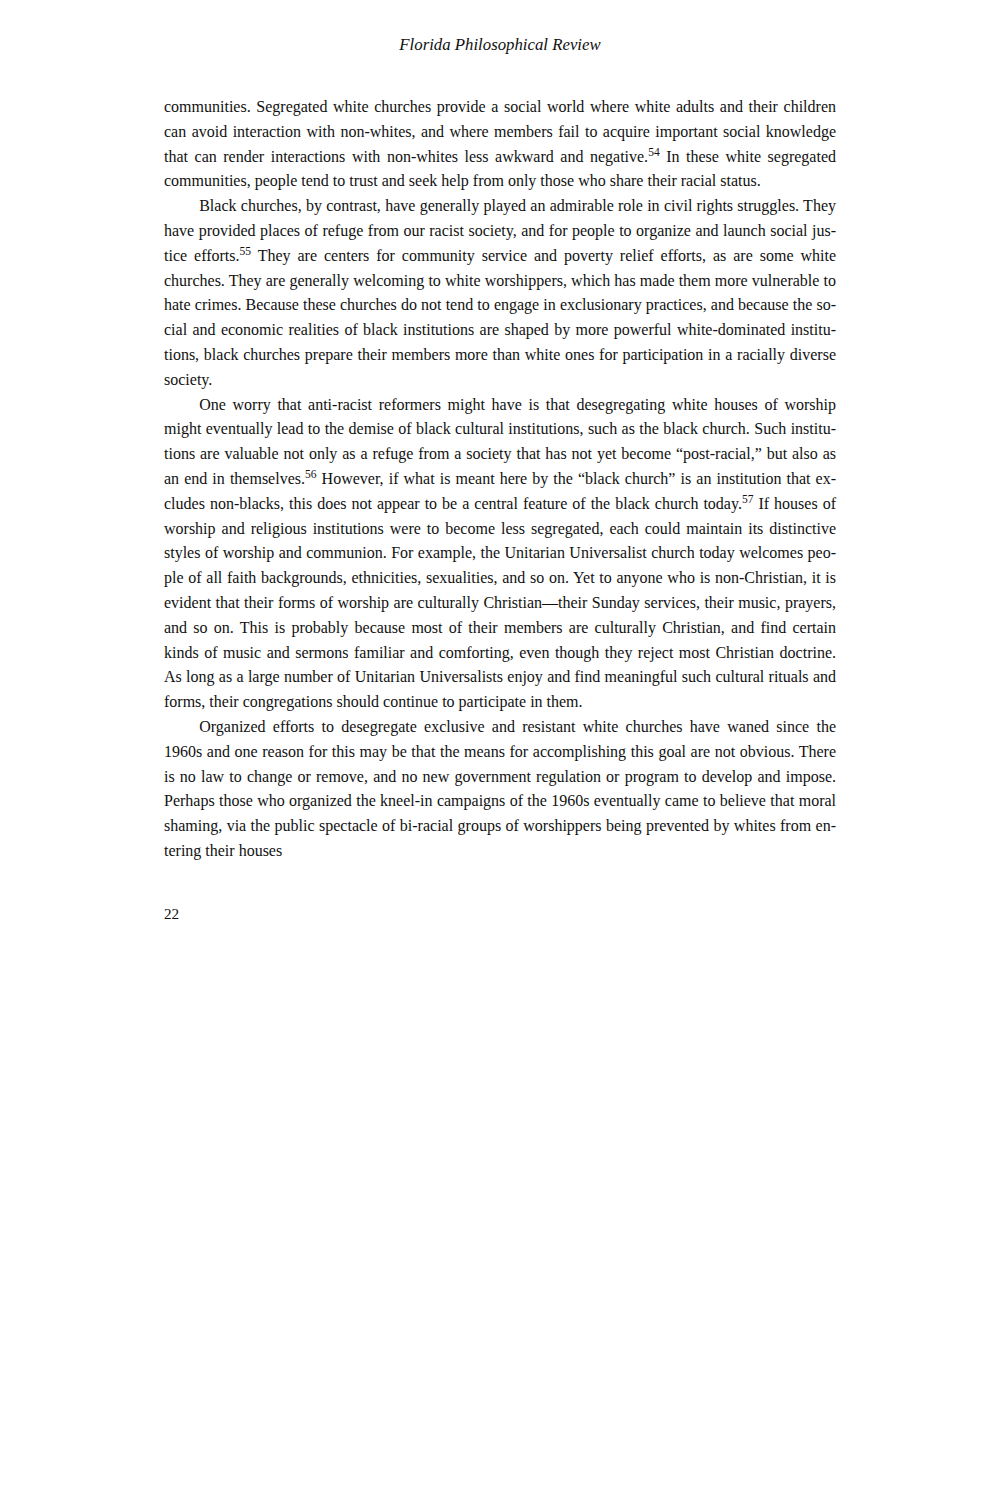Florida Philosophical Review
communities. Segregated white churches provide a social world where white adults and their children can avoid interaction with non-whites, and where members fail to acquire important social knowledge that can render interactions with non-whites less awkward and negative.54 In these white segregated communities, people tend to trust and seek help from only those who share their racial status.
Black churches, by contrast, have generally played an admirable role in civil rights struggles. They have provided places of refuge from our racist society, and for people to organize and launch social justice efforts.55 They are centers for community service and poverty relief efforts, as are some white churches. They are generally welcoming to white worshippers, which has made them more vulnerable to hate crimes. Because these churches do not tend to engage in exclusionary practices, and because the social and economic realities of black institutions are shaped by more powerful white-dominated institutions, black churches prepare their members more than white ones for participation in a racially diverse society.
One worry that anti-racist reformers might have is that desegregating white houses of worship might eventually lead to the demise of black cultural institutions, such as the black church. Such institutions are valuable not only as a refuge from a society that has not yet become “post-racial,” but also as an end in themselves.56 However, if what is meant here by the “black church” is an institution that excludes non-blacks, this does not appear to be a central feature of the black church today.57 If houses of worship and religious institutions were to become less segregated, each could maintain its distinctive styles of worship and communion. For example, the Unitarian Universalist church today welcomes people of all faith backgrounds, ethnicities, sexualities, and so on. Yet to anyone who is non-Christian, it is evident that their forms of worship are culturally Christian—their Sunday services, their music, prayers, and so on. This is probably because most of their members are culturally Christian, and find certain kinds of music and sermons familiar and comforting, even though they reject most Christian doctrine. As long as a large number of Unitarian Universalists enjoy and find meaningful such cultural rituals and forms, their congregations should continue to participate in them.
Organized efforts to desegregate exclusive and resistant white churches have waned since the 1960s and one reason for this may be that the means for accomplishing this goal are not obvious. There is no law to change or remove, and no new government regulation or program to develop and impose. Perhaps those who organized the kneel-in campaigns of the 1960s eventually came to believe that moral shaming, via the public spectacle of bi-racial groups of worshippers being prevented by whites from entering their houses
22